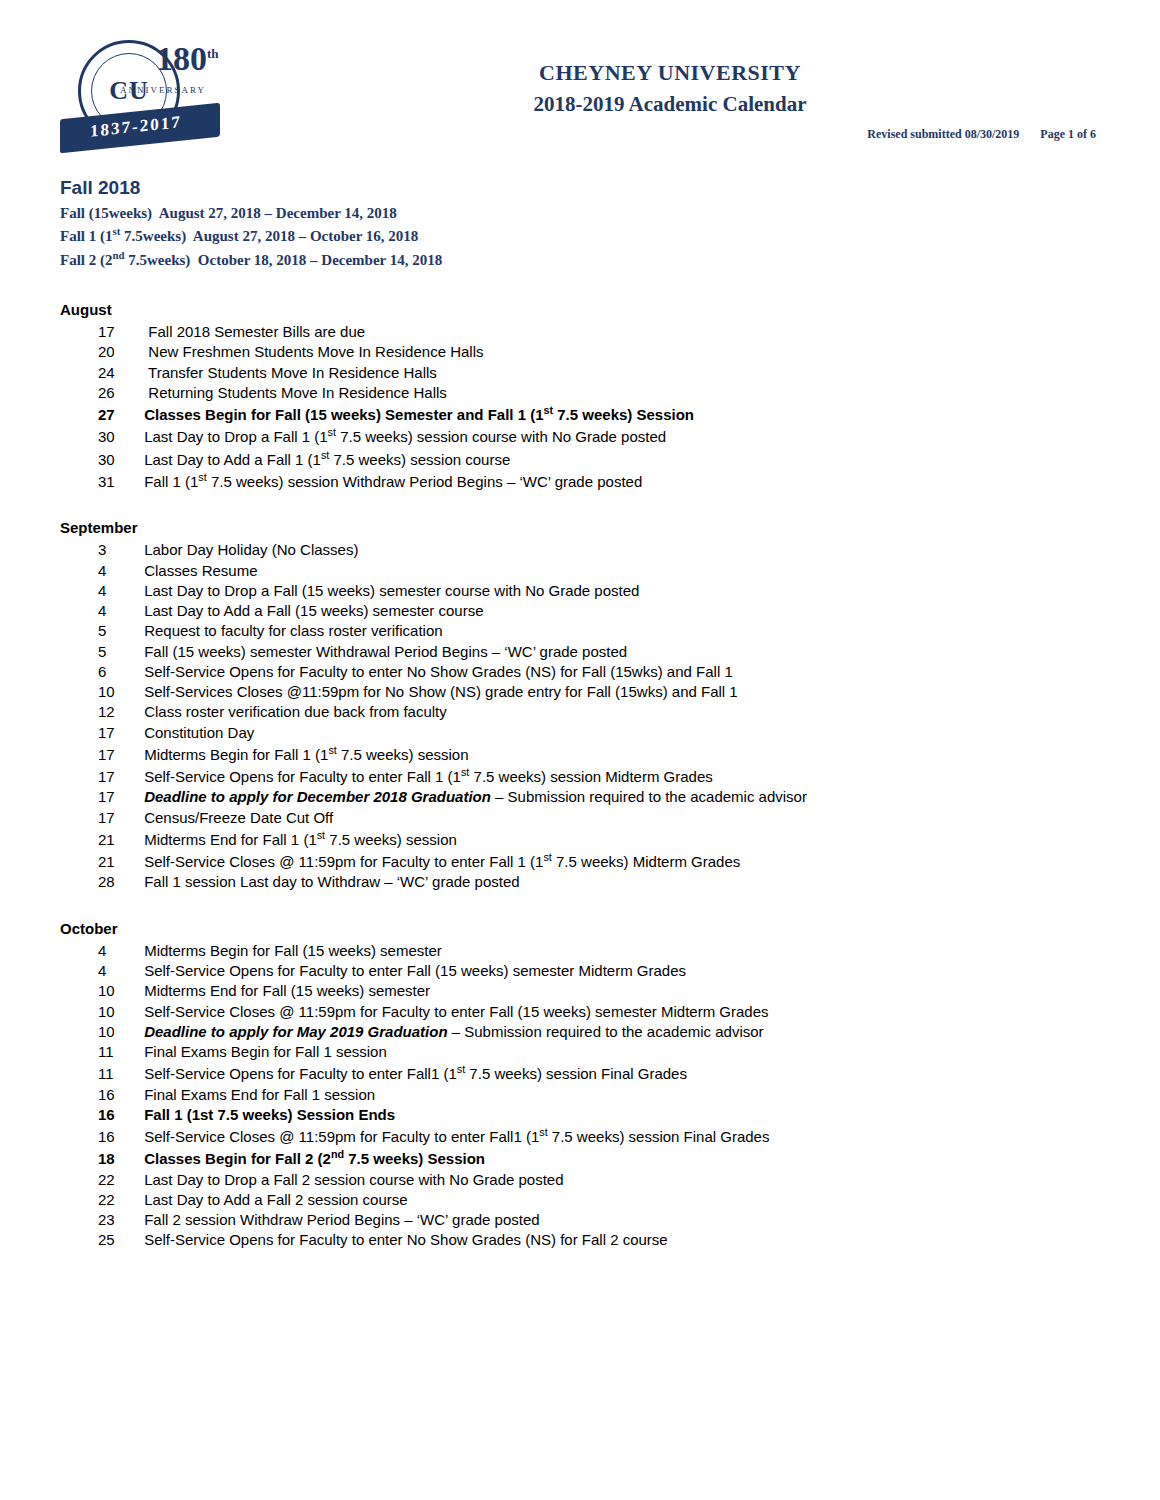CU
180th
Anniversary
1837-2017
CHEYNEY UNIVERSITY
2018-2019 Academic Calendar
Revised submitted 08/30/2019 Page 1 of 6
Fall 2018
Fall (15weeks) August 27, 2018 – December 14, 2018
Fall 1 (1st 7.5weeks) August 27, 2018 – October 16, 2018
Fall 2 (2nd 7.5weeks) October 18, 2018 – December 14, 2018
August
17 Fall 2018 Semester Bills are due
20 New Freshmen Students Move In Residence Halls
24 Transfer Students Move In Residence Halls
26 Returning Students Move In Residence Halls
27 Classes Begin for Fall (15 weeks) Semester and Fall 1 (1st 7.5 weeks) Session
30 Last Day to Drop a Fall 1 (1st 7.5 weeks) session course with No Grade posted
30 Last Day to Add a Fall 1 (1st 7.5 weeks) session course
31 Fall 1 (1st 7.5 weeks) session Withdraw Period Begins – ‘WC’ grade posted
September
3 Labor Day Holiday (No Classes)
4 Classes Resume
4 Last Day to Drop a Fall (15 weeks) semester course with No Grade posted
4 Last Day to Add a Fall (15 weeks) semester course
5 Request to faculty for class roster verification
5 Fall (15 weeks) semester Withdrawal Period Begins – ‘WC’ grade posted
6 Self-Service Opens for Faculty to enter No Show Grades (NS) for Fall (15wks) and Fall 1
10 Self-Services Closes @11:59pm for No Show (NS) grade entry for Fall (15wks) and Fall 1
12 Class roster verification due back from faculty
17 Constitution Day
17 Midterms Begin for Fall 1 (1st 7.5 weeks) session
17 Self-Service Opens for Faculty to enter Fall 1 (1st 7.5 weeks) session Midterm Grades
17 Deadline to apply for December 2018 Graduation – Submission required to the academic advisor
17 Census/Freeze Date Cut Off
21 Midterms End for Fall 1 (1st 7.5 weeks) session
21 Self-Service Closes @ 11:59pm for Faculty to enter Fall 1 (1st 7.5 weeks) Midterm Grades
28 Fall 1 session Last day to Withdraw – ‘WC’ grade posted
October
4 Midterms Begin for Fall (15 weeks) semester
4 Self-Service Opens for Faculty to enter Fall (15 weeks) semester Midterm Grades
10 Midterms End for Fall (15 weeks) semester
10 Self-Service Closes @ 11:59pm for Faculty to enter Fall (15 weeks) semester Midterm Grades
10 Deadline to apply for May 2019 Graduation – Submission required to the academic advisor
11 Final Exams Begin for Fall 1 session
11 Self-Service Opens for Faculty to enter Fall1 (1st 7.5 weeks) session Final Grades
16 Final Exams End for Fall 1 session
16 Fall 1 (1st 7.5 weeks) Session Ends
16 Self-Service Closes @ 11:59pm for Faculty to enter Fall1 (1st 7.5 weeks) session Final Grades
18 Classes Begin for Fall 2 (2nd 7.5 weeks) Session
22 Last Day to Drop a Fall 2 session course with No Grade posted
22 Last Day to Add a Fall 2 session course
23 Fall 2 session Withdraw Period Begins – ‘WC’ grade posted
25 Self-Service Opens for Faculty to enter No Show Grades (NS) for Fall 2 course